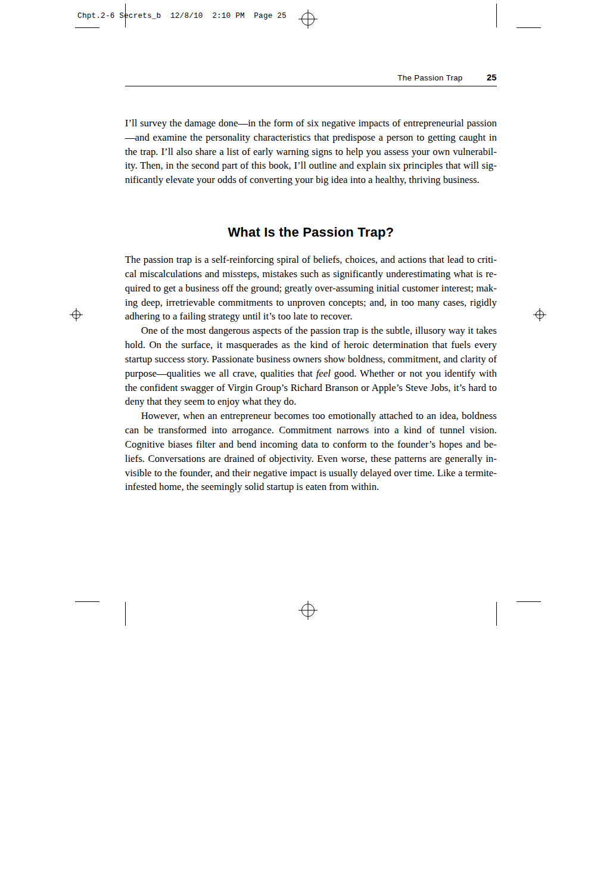Chpt.2-6 Secrets_b 12/8/10 2:10 PM Page 25
The Passion Trap 25
I’ll survey the damage done—in the form of six negative impacts of entrepreneurial passion—and examine the personality characteristics that predispose a person to getting caught in the trap. I’ll also share a list of early warning signs to help you assess your own vulnerability. Then, in the second part of this book, I’ll outline and explain six principles that will significantly elevate your odds of converting your big idea into a healthy, thriving business.
What Is the Passion Trap?
The passion trap is a self-reinforcing spiral of beliefs, choices, and actions that lead to critical miscalculations and missteps, mistakes such as significantly underestimating what is required to get a business off the ground; greatly over-assuming initial customer interest; making deep, irretrievable commitments to unproven concepts; and, in too many cases, rigidly adhering to a failing strategy until it’s too late to recover.
One of the most dangerous aspects of the passion trap is the subtle, illusory way it takes hold. On the surface, it masquerades as the kind of heroic determination that fuels every startup success story. Passionate business owners show boldness, commitment, and clarity of purpose—qualities we all crave, qualities that feel good. Whether or not you identify with the confident swagger of Virgin Group’s Richard Branson or Apple’s Steve Jobs, it’s hard to deny that they seem to enjoy what they do.
However, when an entrepreneur becomes too emotionally attached to an idea, boldness can be transformed into arrogance. Commitment narrows into a kind of tunnel vision. Cognitive biases filter and bend incoming data to conform to the founder’s hopes and beliefs. Conversations are drained of objectivity. Even worse, these patterns are generally invisible to the founder, and their negative impact is usually delayed over time. Like a termite-infested home, the seemingly solid startup is eaten from within.